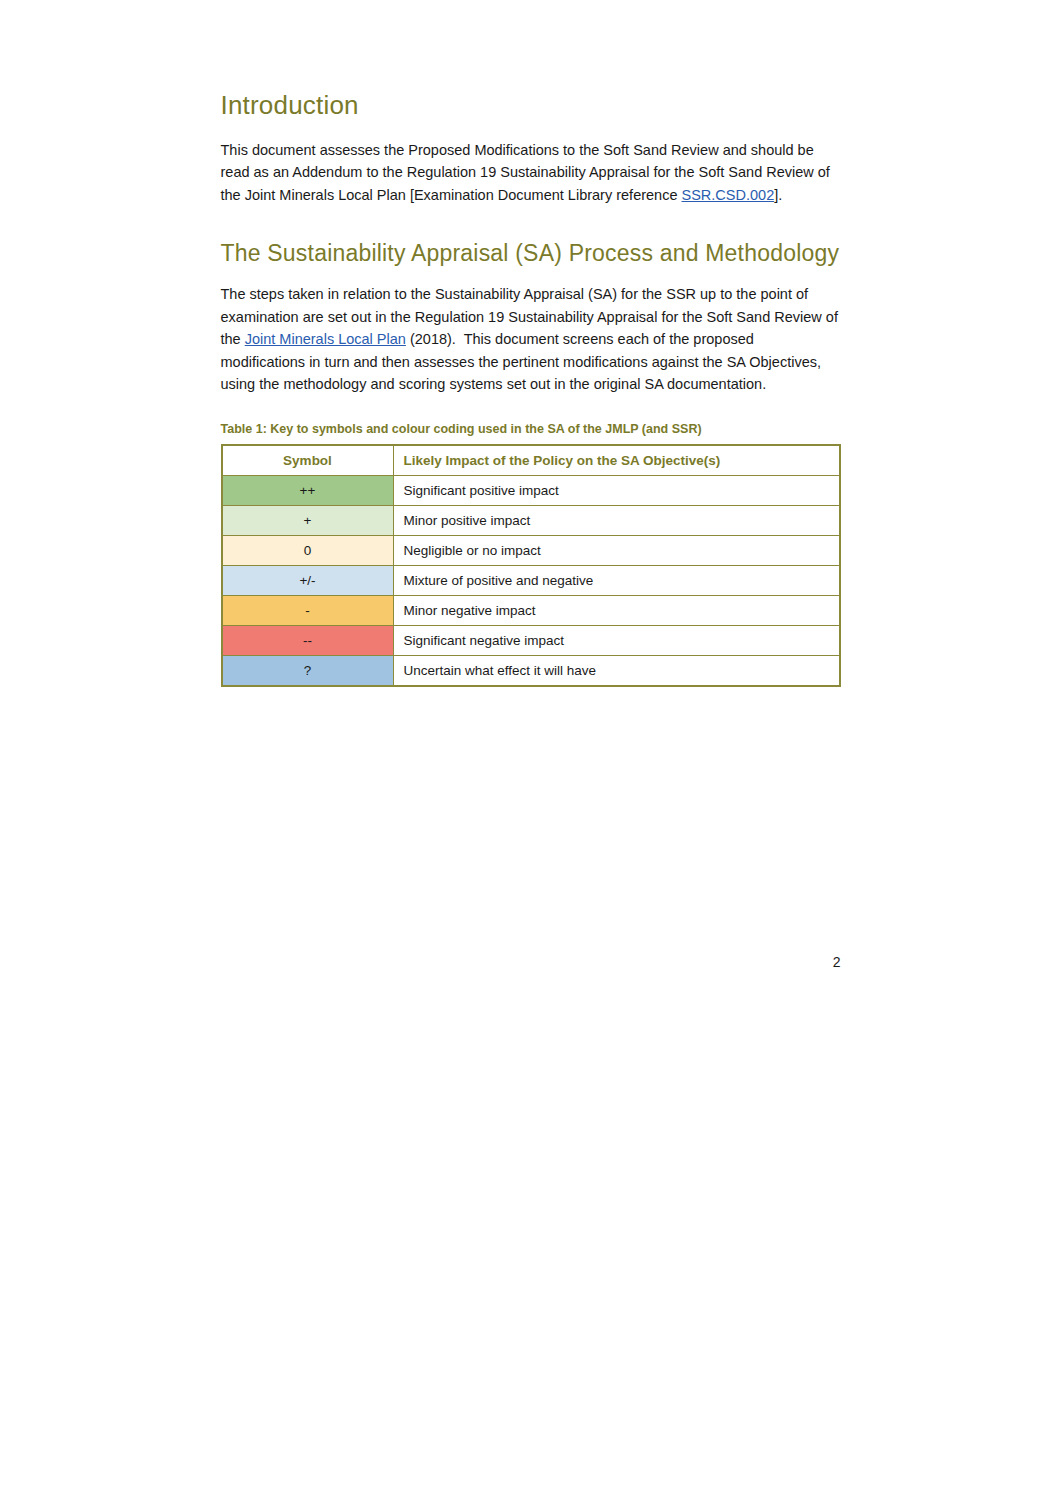Introduction
This document assesses the Proposed Modifications to the Soft Sand Review and should be read as an Addendum to the Regulation 19 Sustainability Appraisal for the Soft Sand Review of the Joint Minerals Local Plan [Examination Document Library reference SSR.CSD.002].
The Sustainability Appraisal (SA) Process and Methodology
The steps taken in relation to the Sustainability Appraisal (SA) for the SSR up to the point of examination are set out in the Regulation 19 Sustainability Appraisal for the Soft Sand Review of the Joint Minerals Local Plan (2018). This document screens each of the proposed modifications in turn and then assesses the pertinent modifications against the SA Objectives, using the methodology and scoring systems set out in the original SA documentation.
Table 1: Key to symbols and colour coding used in the SA of the JMLP (and SSR)
| Symbol | Likely Impact of the Policy on the SA Objective(s) |
| --- | --- |
| ++ | Significant positive impact |
| + | Minor positive impact |
| 0 | Negligible or no impact |
| +/- | Mixture of positive and negative |
| - | Minor negative impact |
| -- | Significant negative impact |
| ? | Uncertain what effect it will have |
2